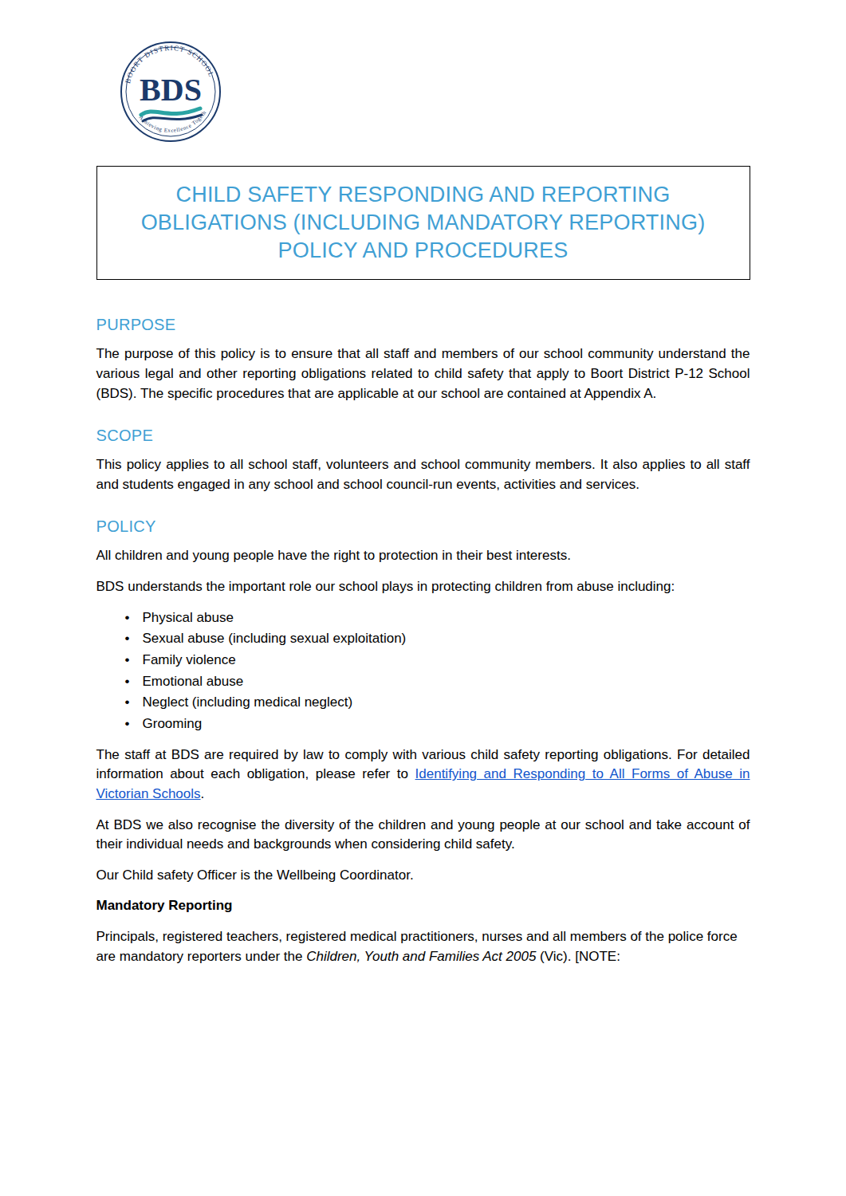BOORT DISTRICT SCHOOL Achieving Excellence Together BDS
CHILD SAFETY RESPONDING AND REPORTING OBLIGATIONS (INCLUDING MANDATORY REPORTING) POLICY AND PROCEDURES
PURPOSE
The purpose of this policy is to ensure that all staff and members of our school community understand the various legal and other reporting obligations related to child safety that apply to Boort District P-12 School (BDS). The specific procedures that are applicable at our school are contained at Appendix A.
SCOPE
This policy applies to all school staff, volunteers and school community members. It also applies to all staff and students engaged in any school and school council-run events, activities and services.
POLICY
All children and young people have the right to protection in their best interests.
BDS understands the important role our school plays in protecting children from abuse including:
Physical abuse
Sexual abuse (including sexual exploitation)
Family violence
Emotional abuse
Neglect (including medical neglect)
Grooming
The staff at BDS are required by law to comply with various child safety reporting obligations. For detailed information about each obligation, please refer to Identifying and Responding to All Forms of Abuse in Victorian Schools.
At BDS we also recognise the diversity of the children and young people at our school and take account of their individual needs and backgrounds when considering child safety.
Our Child safety Officer is the Wellbeing Coordinator.
Mandatory Reporting
Principals, registered teachers, registered medical practitioners, nurses and all members of the police force are mandatory reporters under the Children, Youth and Families Act 2005 (Vic). [NOTE: